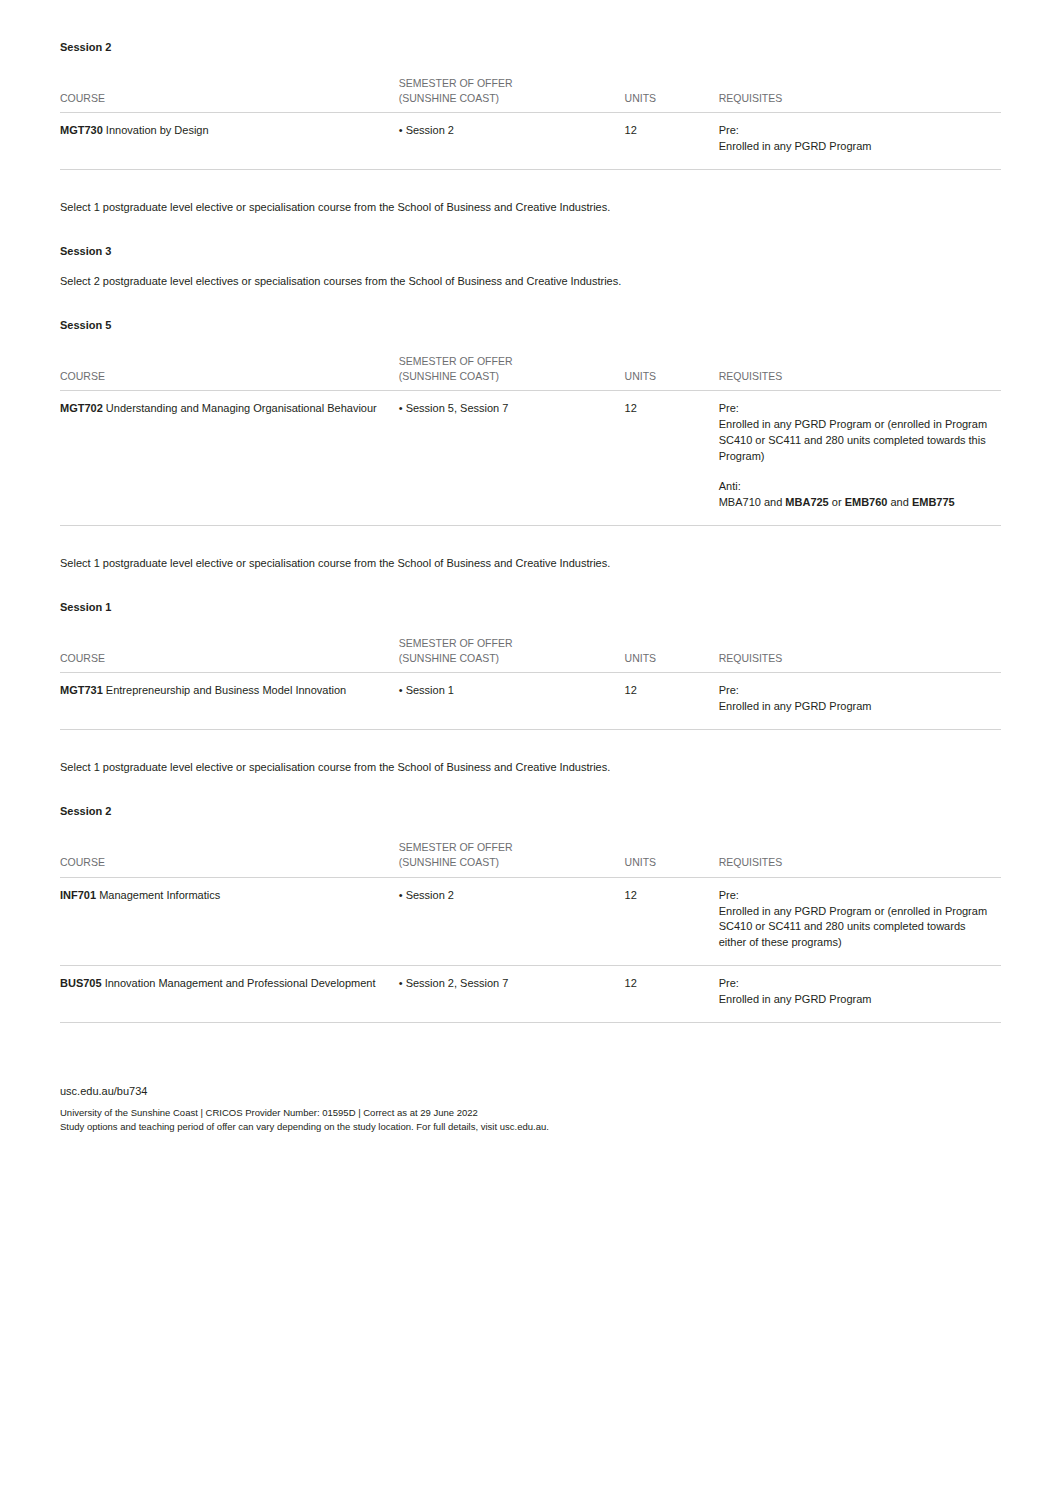Session 2
| Course | Semester of offer (Sunshine Coast) | Units | Requisites |
| --- | --- | --- | --- |
| MGT730 Innovation by Design | • Session 2 | 12 | Pre: Enrolled in any PGRD Program |
Select 1 postgraduate level elective or specialisation course from the School of Business and Creative Industries.
Session 3
Select 2 postgraduate level electives or specialisation courses from the School of Business and Creative Industries.
Session 5
| Course | Semester of offer (Sunshine Coast) | Units | Requisites |
| --- | --- | --- | --- |
| MGT702 Understanding and Managing Organisational Behaviour | • Session 5, Session 7 | 12 | Pre: Enrolled in any PGRD Program or (enrolled in Program SC410 or SC411 and 280 units completed towards this Program) Anti: MBA710 and MBA725 or EMB760 and EMB775 |
Select 1 postgraduate level elective or specialisation course from the School of Business and Creative Industries.
Session 1
| Course | Semester of offer (Sunshine Coast) | Units | Requisites |
| --- | --- | --- | --- |
| MGT731 Entrepreneurship and Business Model Innovation | • Session 1 | 12 | Pre: Enrolled in any PGRD Program |
Select 1 postgraduate level elective or specialisation course from the School of Business and Creative Industries.
Session 2
| Course | Semester of offer (Sunshine Coast) | Units | Requisites |
| --- | --- | --- | --- |
| INF701 Management Informatics | • Session 2 | 12 | Pre: Enrolled in any PGRD Program or (enrolled in Program SC410 or SC411 and 280 units completed towards either of these programs) |
| BUS705 Innovation Management and Professional Development | • Session 2, Session 7 | 12 | Pre: Enrolled in any PGRD Program |
usc.edu.au/bu734
University of the Sunshine Coast | CRICOS Provider Number: 01595D | Correct as at 29 June 2022
Study options and teaching period of offer can vary depending on the study location. For full details, visit usc.edu.au.